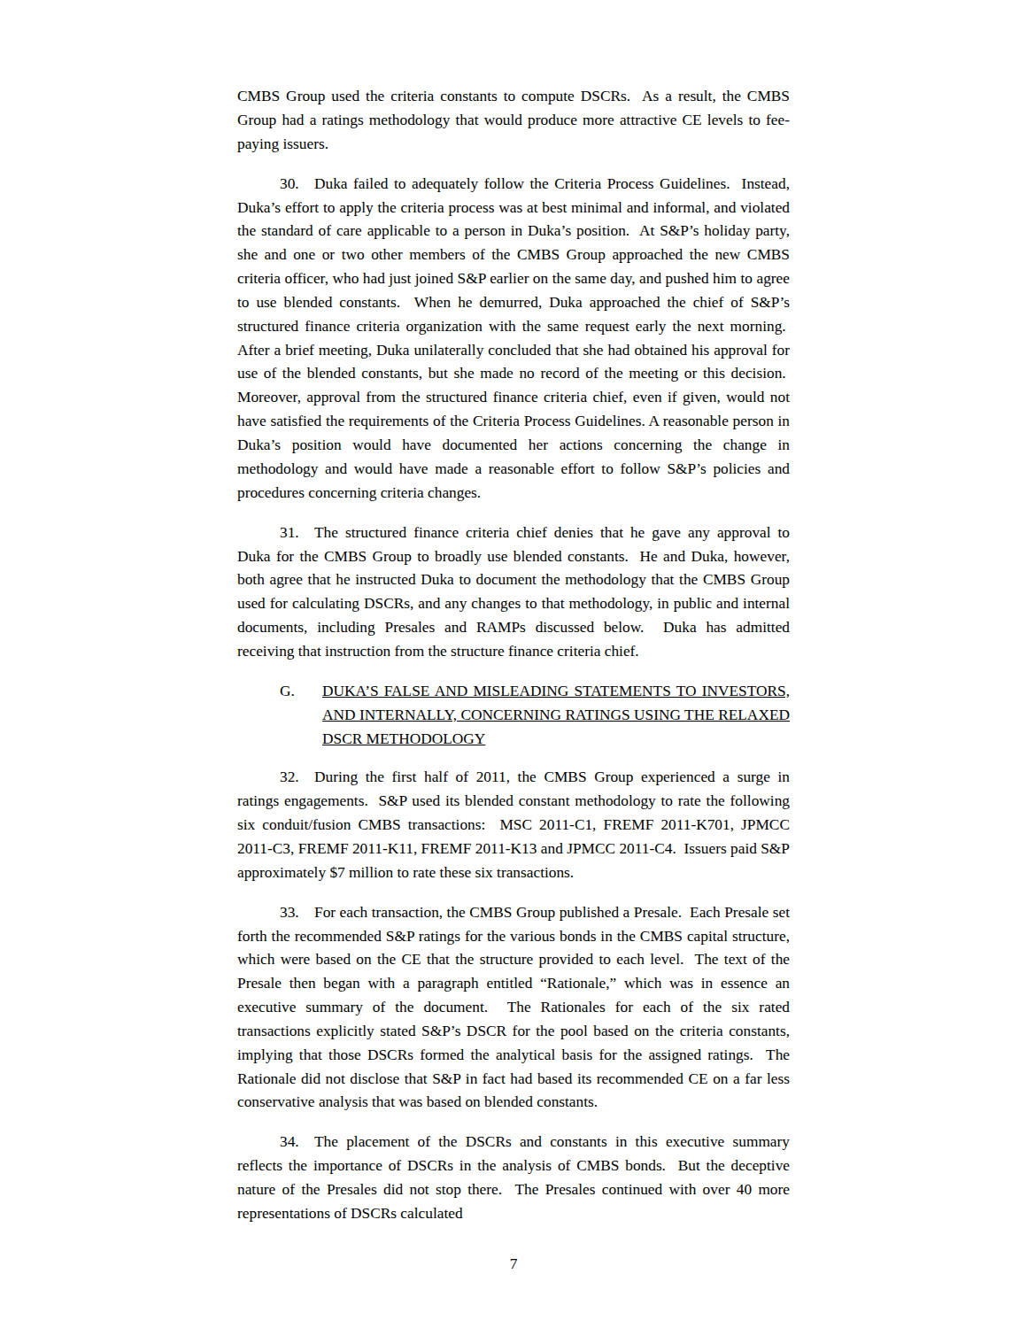CMBS Group used the criteria constants to compute DSCRs. As a result, the CMBS Group had a ratings methodology that would produce more attractive CE levels to fee-paying issuers.
30. Duka failed to adequately follow the Criteria Process Guidelines. Instead, Duka’s effort to apply the criteria process was at best minimal and informal, and violated the standard of care applicable to a person in Duka’s position. At S&P’s holiday party, she and one or two other members of the CMBS Group approached the new CMBS criteria officer, who had just joined S&P earlier on the same day, and pushed him to agree to use blended constants. When he demurred, Duka approached the chief of S&P’s structured finance criteria organization with the same request early the next morning. After a brief meeting, Duka unilaterally concluded that she had obtained his approval for use of the blended constants, but she made no record of the meeting or this decision. Moreover, approval from the structured finance criteria chief, even if given, would not have satisfied the requirements of the Criteria Process Guidelines. A reasonable person in Duka’s position would have documented her actions concerning the change in methodology and would have made a reasonable effort to follow S&P’s policies and procedures concerning criteria changes.
31. The structured finance criteria chief denies that he gave any approval to Duka for the CMBS Group to broadly use blended constants. He and Duka, however, both agree that he instructed Duka to document the methodology that the CMBS Group used for calculating DSCRs, and any changes to that methodology, in public and internal documents, including Presales and RAMPs discussed below. Duka has admitted receiving that instruction from the structure finance criteria chief.
G.
DUKA’S FALSE AND MISLEADING STATEMENTS TO INVESTORS, AND INTERNALLY, CONCERNING RATINGS USING THE RELAXED DSCR METHODOLOGY
32. During the first half of 2011, the CMBS Group experienced a surge in ratings engagements. S&P used its blended constant methodology to rate the following six conduit/fusion CMBS transactions: MSC 2011-C1, FREMF 2011-K701, JPMCC 2011-C3, FREMF 2011-K11, FREMF 2011-K13 and JPMCC 2011-C4. Issuers paid S&P approximately $7 million to rate these six transactions.
33. For each transaction, the CMBS Group published a Presale. Each Presale set forth the recommended S&P ratings for the various bonds in the CMBS capital structure, which were based on the CE that the structure provided to each level. The text of the Presale then began with a paragraph entitled “Rationale,” which was in essence an executive summary of the document. The Rationales for each of the six rated transactions explicitly stated S&P’s DSCR for the pool based on the criteria constants, implying that those DSCRs formed the analytical basis for the assigned ratings. The Rationale did not disclose that S&P in fact had based its recommended CE on a far less conservative analysis that was based on blended constants.
34. The placement of the DSCRs and constants in this executive summary reflects the importance of DSCRs in the analysis of CMBS bonds. But the deceptive nature of the Presales did not stop there. The Presales continued with over 40 more representations of DSCRs calculated
7